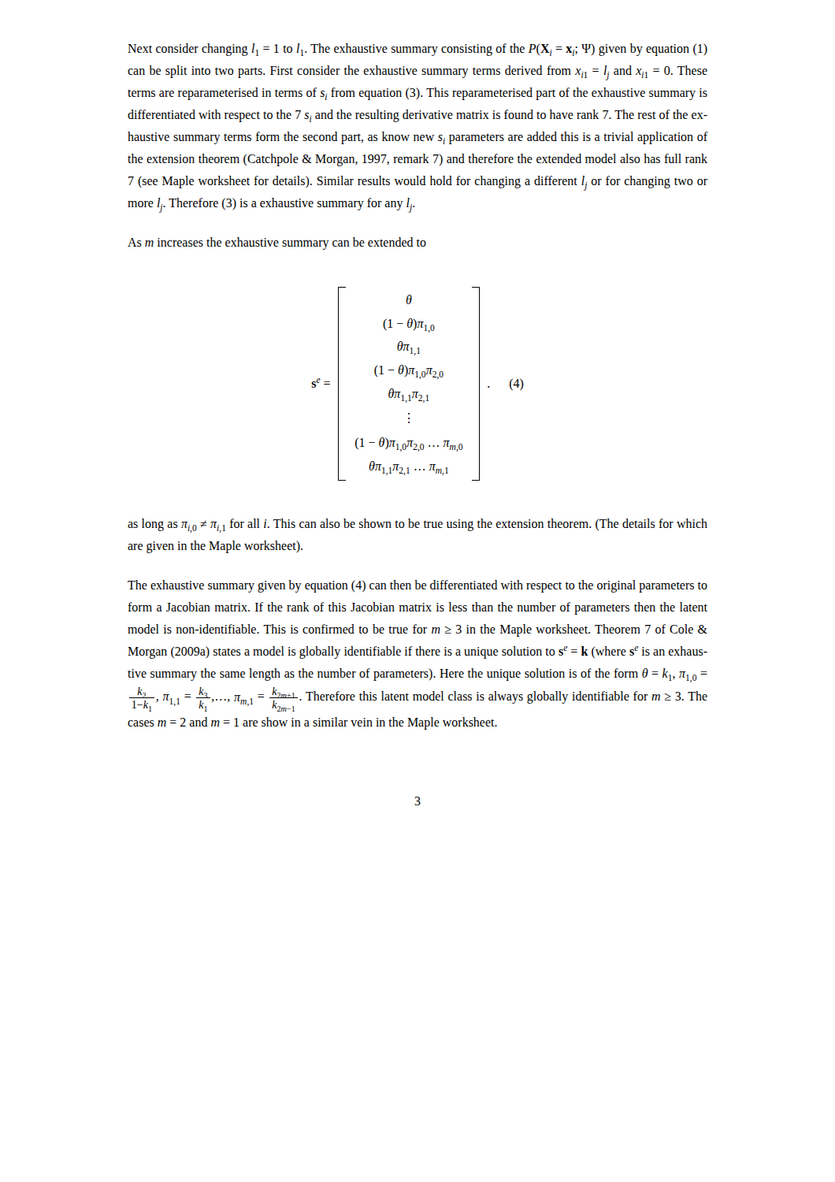Next consider changing l1 = 1 to l1. The exhaustive summary consisting of the P(Xi = xi; Ψ) given by equation (1) can be split into two parts. First consider the exhaustive summary terms derived from xi1 = lj and xi1 = 0. These terms are reparameterised in terms of si from equation (3). This reparameterised part of the exhaustive summary is differentiated with respect to the 7 si and the resulting derivative matrix is found to have rank 7. The rest of the exhaustive summary terms form the second part, as know new si parameters are added this is a trivial application of the extension theorem (Catchpole & Morgan, 1997, remark 7) and therefore the extended model also has full rank 7 (see Maple worksheet for details). Similar results would hold for changing a different lj or for changing two or more lj. Therefore (3) is a exhaustive summary for any lj.
As m increases the exhaustive summary can be extended to
se =
θ
(1 − θ)π1,0
θπ1,1
(1 − θ)π1,0π2,0
θπ1,1π2,1
⋮
(1 − θ)π1,0π2,0 … πm,0
θπ1,1π2,1 … πm,1
.
(4)
as long as πi,0 ≠ πi,1 for all i. This can also be shown to be true using the extension theorem. (The details for which are given in the Maple worksheet).
The exhaustive summary given by equation (4) can then be differentiated with respect to the original parameters to form a Jacobian matrix. If the rank of this Jacobian matrix is less than the number of parameters then the latent model is non-identifiable. This is confirmed to be true for m ≥ 3 in the Maple worksheet. Theorem 7 of Cole & Morgan (2009a) states a model is globally identifiable if there is a unique solution to se = k (where se is an exhaustive summary the same length as the number of parameters). Here the unique solution is of the form θ = k1, π1,0 = k21−k1, π1,1 = k3 k1,…, πm,1 = k2m+1 k2m−1. Therefore this latent model class is always globally identifiable for m ≥ 3. The cases m = 2 and m = 1 are show in a similar vein in the Maple worksheet.
3